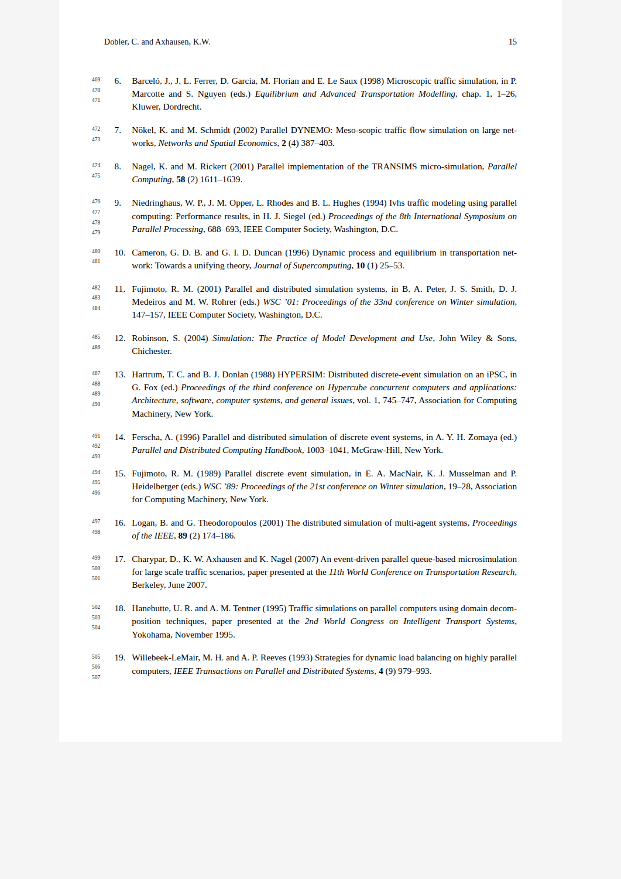Dobler, C. and Axhausen, K.W. 15
469470471 Barceló, J., J. L. Ferrer, D. Garcia, M. Florian and E. Le Saux (1998) Microscopic traffic simulation, in P. Marcotte and S. Nguyen (eds.) Equilibrium and Advanced Transportation Modelling, chap. 1, 1–26, Kluwer, Dordrecht.
472473 Nökel, K. and M. Schmidt (2002) Parallel DYNEMO: Meso-scopic traffic flow simulation on large networks, Networks and Spatial Economics, 2 (4) 387–403.
474475 Nagel, K. and M. Rickert (2001) Parallel implementation of the TRANSIMS micro-simulation, Parallel Computing, 58 (2) 1611–1639.
476477478479 Niedringhaus, W. P., J. M. Opper, L. Rhodes and B. L. Hughes (1994) Ivhs traffic modeling using parallel computing: Performance results, in H. J. Siegel (ed.) Proceedings of the 8th International Symposium on Parallel Processing, 688–693, IEEE Computer Society, Washington, D.C.
480481 Cameron, G. D. B. and G. I. D. Duncan (1996) Dynamic process and equilibrium in transportation network: Towards a unifying theory, Journal of Supercomputing, 10 (1) 25–53.
482483484 Fujimoto, R. M. (2001) Parallel and distributed simulation systems, in B. A. Peter, J. S. Smith, D. J. Medeiros and M. W. Rohrer (eds.) WSC ’01: Proceedings of the 33nd conference on Winter simulation, 147–157, IEEE Computer Society, Washington, D.C.
485486 Robinson, S. (2004) Simulation: The Practice of Model Development and Use, John Wiley & Sons, Chichester.
487488489490 Hartrum, T. C. and B. J. Donlan (1988) HYPERSIM: Distributed discrete-event simulation on an iPSC, in G. Fox (ed.) Proceedings of the third conference on Hypercube concurrent computers and applications: Architecture, software, computer systems, and general issues, vol. 1, 745–747, Association for Computing Machinery, New York.
491492493 Ferscha, A. (1996) Parallel and distributed simulation of discrete event systems, in A. Y. H. Zomaya (ed.) Parallel and Distributed Computing Handbook, 1003–1041, McGraw-Hill, New York.
494495496 Fujimoto, R. M. (1989) Parallel discrete event simulation, in E. A. MacNair, K. J. Musselman and P. Heidelberger (eds.) WSC ’89: Proceedings of the 21st conference on Winter simulation, 19–28, Association for Computing Machinery, New York.
497498 Logan, B. and G. Theodoropoulos (2001) The distributed simulation of multi-agent systems, Proceedings of the IEEE, 89 (2) 174–186.
499500501 Charypar, D., K. W. Axhausen and K. Nagel (2007) An event-driven parallel queue-based microsimulation for large scale traffic scenarios, paper presented at the 11th World Conference on Transportation Research, Berkeley, June 2007.
502503504 Hanebutte, U. R. and A. M. Tentner (1995) Traffic simulations on parallel computers using domain decomposition techniques, paper presented at the 2nd World Congress on Intelligent Transport Systems, Yokohama, November 1995.
505506507 Willebeek-LeMair, M. H. and A. P. Reeves (1993) Strategies for dynamic load balancing on highly parallel computers, IEEE Transactions on Parallel and Distributed Systems, 4 (9) 979–993.